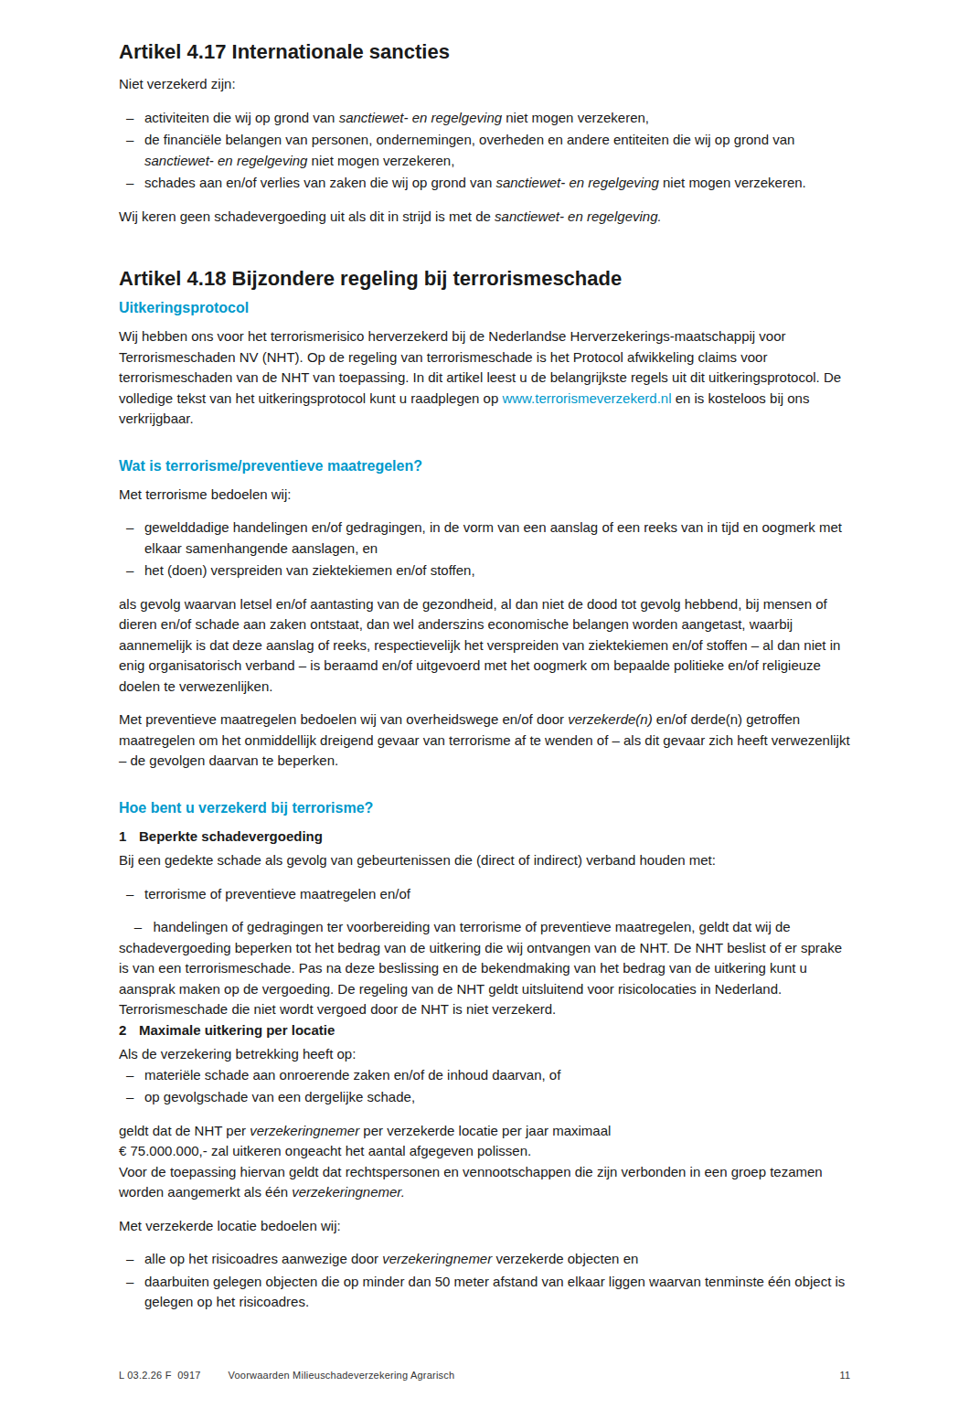Artikel 4.17 Internationale sancties
Niet verzekerd zijn:
activiteiten die wij op grond van sanctiewet- en regelgeving niet mogen verzekeren,
de financiële belangen van personen, ondernemingen, overheden en andere entiteiten die wij op grond van sanctiewet- en regelgeving niet mogen verzekeren,
schades aan en/of verlies van zaken die wij op grond van sanctiewet- en regelgeving niet mogen verzekeren.
Wij keren geen schadevergoeding uit als dit in strijd is met de sanctiewet- en regelgeving.
Artikel 4.18 Bijzondere regeling bij terrorismeschade
Uitkeringsprotocol
Wij hebben ons voor het terrorismerisico herverzekerd bij de Nederlandse Herverzekerings-maatschappij voor Terrorismeschaden NV (NHT). Op de regeling van terrorismeschade is het Protocol afwikkeling claims voor terrorismeschaden van de NHT van toepassing. In dit artikel leest u de belangrijkste regels uit dit uitkeringsprotocol. De volledige tekst van het uitkeringsprotocol kunt u raadplegen op www.terrorismeverzekerd.nl en is kosteloos bij ons verkrijgbaar.
Wat is terrorisme/preventieve maatregelen?
Met terrorisme bedoelen wij:
gewelddadige handelingen en/of gedragingen, in de vorm van een aanslag of een reeks van in tijd en oogmerk met elkaar samenhangende aanslagen, en
het (doen) verspreiden van ziektekiemen en/of stoffen,
als gevolg waarvan letsel en/of aantasting van de gezondheid, al dan niet de dood tot gevolg hebbend, bij mensen of dieren en/of schade aan zaken ontstaat, dan wel anderszins economische belangen worden aangetast, waarbij aannemelijk is dat deze aanslag of reeks, respectievelijk het verspreiden van ziektekiemen en/of stoffen – al dan niet in enig organisatorisch verband – is beraamd en/of uitgevoerd met het oogmerk om bepaalde politieke en/of religieuze doelen te verwezenlijken.
Met preventieve maatregelen bedoelen wij van overheidswege en/of door verzekerde(n) en/of derde(n) getroffen maatregelen om het onmiddellijk dreigend gevaar van terrorisme af te wenden of – als dit gevaar zich heeft verwezenlijkt – de gevolgen daarvan te beperken.
Hoe bent u verzekerd bij terrorisme?
1 Beperkte schadevergoeding
Bij een gedekte schade als gevolg van gebeurtenissen die (direct of indirect) verband houden met:
terrorisme of preventieve maatregelen en/of
– handelingen of gedragingen ter voorbereiding van terrorisme of preventieve maatregelen, geldt dat wij de schadevergoeding beperken tot het bedrag van de uitkering die wij ontvangen van de NHT. De NHT beslist of er sprake is van een terrorismeschade. Pas na deze beslissing en de bekendmaking van het bedrag van de uitkering kunt u aansprak maken op de vergoeding. De regeling van de NHT geldt uitsluitend voor risicolocaties in Nederland. Terrorismeschade die niet wordt vergoed door de NHT is niet verzekerd.
2 Maximale uitkering per locatie
Als de verzekering betrekking heeft op:
materiële schade aan onroerende zaken en/of de inhoud daarvan, of
op gevolgschade van een dergelijke schade,
geldt dat de NHT per verzekeringnemer per verzekerde locatie per jaar maximaal
€ 75.000.000,- zal uitkeren ongeacht het aantal afgegeven polissen.
Voor de toepassing hiervan geldt dat rechtspersonen en vennootschappen die zijn verbonden in een groep tezamen worden aangemerkt als één verzekeringnemer.
Met verzekerde locatie bedoelen wij:
alle op het risicoadres aanwezige door verzekeringnemer verzekerde objecten en
daarbuiten gelegen objecten die op minder dan 50 meter afstand van elkaar liggen waarvan tenminste één object is gelegen op het risicoadres.
L 03.2.26 F 0917Voorwaarden Milieuschadeverzekering Agrarisch 11